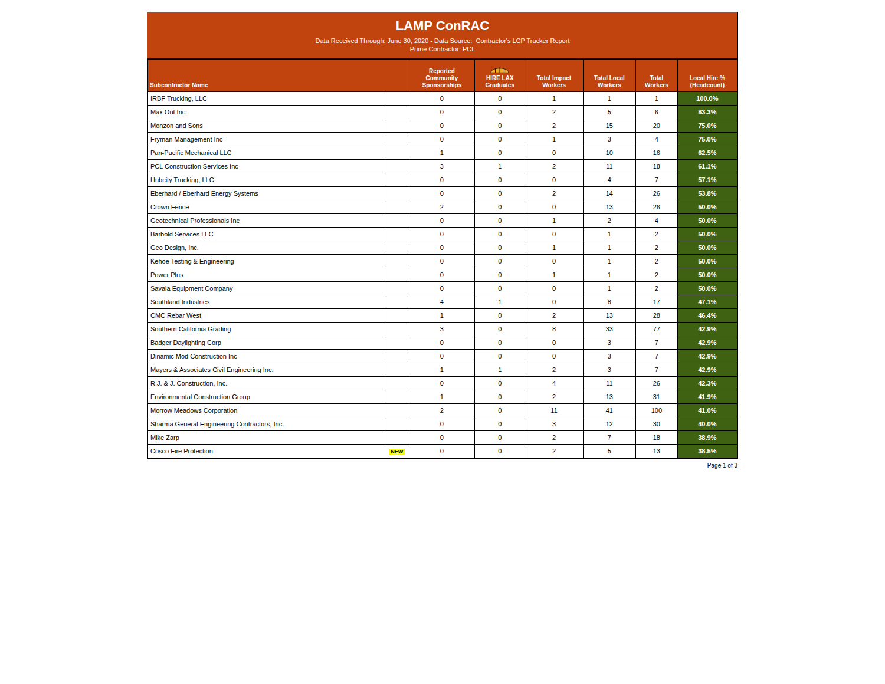LAMP ConRAC
Data Received Through: June 30, 2020 - Data Source: Contractor's LCP Tracker Report
Prime Contractor: PCL
| Subcontractor Name | Reported Community Sponsorships | HIRE LAX Graduates | Total Impact Workers | Total Local Workers | Total Workers | Local Hire % (Headcount) |
| --- | --- | --- | --- | --- | --- | --- |
| IRBF Trucking, LLC | | 0 | 0 | 1 | 1 | 1 | 100.0% |
| Max Out Inc | | 0 | 0 | 2 | 5 | 6 | 83.3% |
| Monzon and Sons | | 0 | 0 | 2 | 15 | 20 | 75.0% |
| Fryman Management Inc | | 0 | 0 | 1 | 3 | 4 | 75.0% |
| Pan-Pacific Mechanical LLC | | 1 | 0 | 0 | 10 | 16 | 62.5% |
| PCL Construction Services Inc | | 3 | 1 | 2 | 11 | 18 | 61.1% |
| Hubcity Trucking, LLC | | 0 | 0 | 0 | 4 | 7 | 57.1% |
| Eberhard / Eberhard Energy Systems | | 0 | 0 | 2 | 14 | 26 | 53.8% |
| Crown Fence | | 2 | 0 | 0 | 13 | 26 | 50.0% |
| Geotechnical Professionals Inc | | 0 | 0 | 1 | 2 | 4 | 50.0% |
| Barbold Services LLC | | 0 | 0 | 0 | 1 | 2 | 50.0% |
| Geo Design, Inc. | | 0 | 0 | 1 | 1 | 2 | 50.0% |
| Kehoe Testing & Engineering | | 0 | 0 | 0 | 1 | 2 | 50.0% |
| Power Plus | | 0 | 0 | 1 | 1 | 2 | 50.0% |
| Savala Equipment Company | | 0 | 0 | 0 | 1 | 2 | 50.0% |
| Southland Industries | | 4 | 1 | 0 | 8 | 17 | 47.1% |
| CMC Rebar West | | 1 | 0 | 2 | 13 | 28 | 46.4% |
| Southern California Grading | | 3 | 0 | 8 | 33 | 77 | 42.9% |
| Badger Daylighting Corp | | 0 | 0 | 0 | 3 | 7 | 42.9% |
| Dinamic Mod Construction Inc | | 0 | 0 | 0 | 3 | 7 | 42.9% |
| Mayers & Associates Civil Engineering Inc. | | 1 | 1 | 2 | 3 | 7 | 42.9% |
| R.J. & J. Construction, Inc. | | 0 | 0 | 4 | 11 | 26 | 42.3% |
| Environmental Construction Group | | 1 | 0 | 2 | 13 | 31 | 41.9% |
| Morrow Meadows Corporation | | 2 | 0 | 11 | 41 | 100 | 41.0% |
| Sharma General Engineering Contractors, Inc. | | 0 | 0 | 3 | 12 | 30 | 40.0% |
| Mike Zarp | | 0 | 0 | 2 | 7 | 18 | 38.9% |
| Cosco Fire Protection | NEW | 0 | 0 | 2 | 5 | 13 | 38.5% |
Page 1 of 3